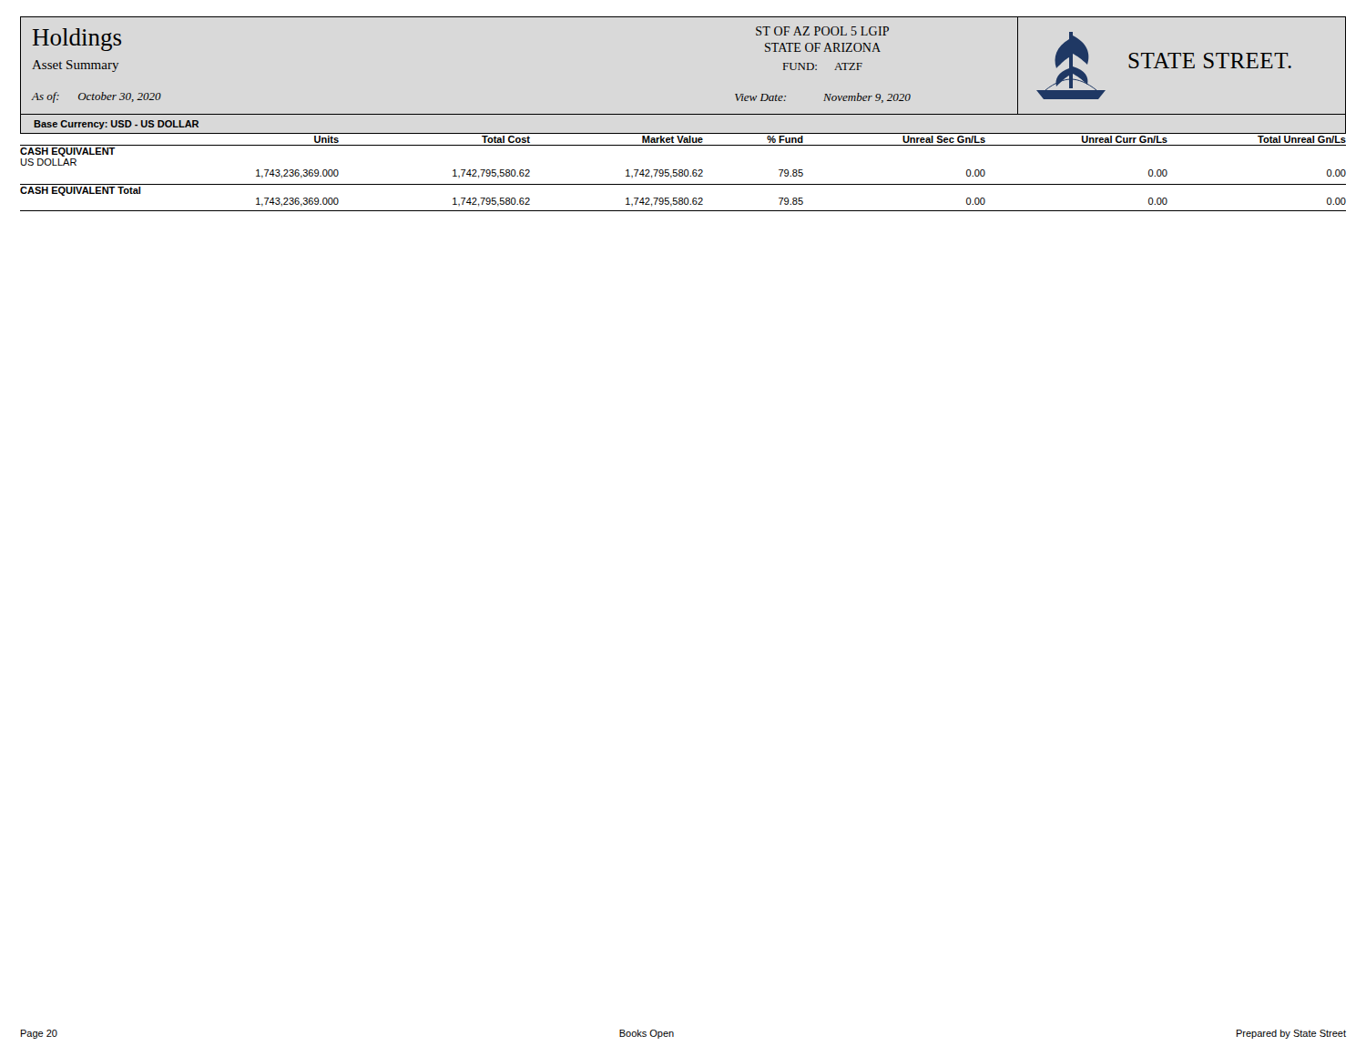Holdings
Asset Summary
As of: October 30, 2020
ST OF AZ POOL 5 LGIP
STATE OF ARIZONA
FUND: ATZF
View Date: November 9, 2020
STATE STREET.
Base Currency: USD - US DOLLAR
| | Units | Total Cost | Market Value | % Fund | Unreal Sec Gn/Ls | Unreal Curr Gn/Ls | Total Unreal Gn/Ls |
| --- | --- | --- | --- | --- | --- | --- | --- |
| CASH EQUIVALENT |
| US DOLLAR |
| | 1,743,236,369.000 | 1,742,795,580.62 | 1,742,795,580.62 | 79.85 | 0.00 | 0.00 | 0.00 |
| CASH EQUIVALENT Total |
| | 1,743,236,369.000 | 1,742,795,580.62 | 1,742,795,580.62 | 79.85 | 0.00 | 0.00 | 0.00 |
Page 20
Books Open
Prepared by State Street